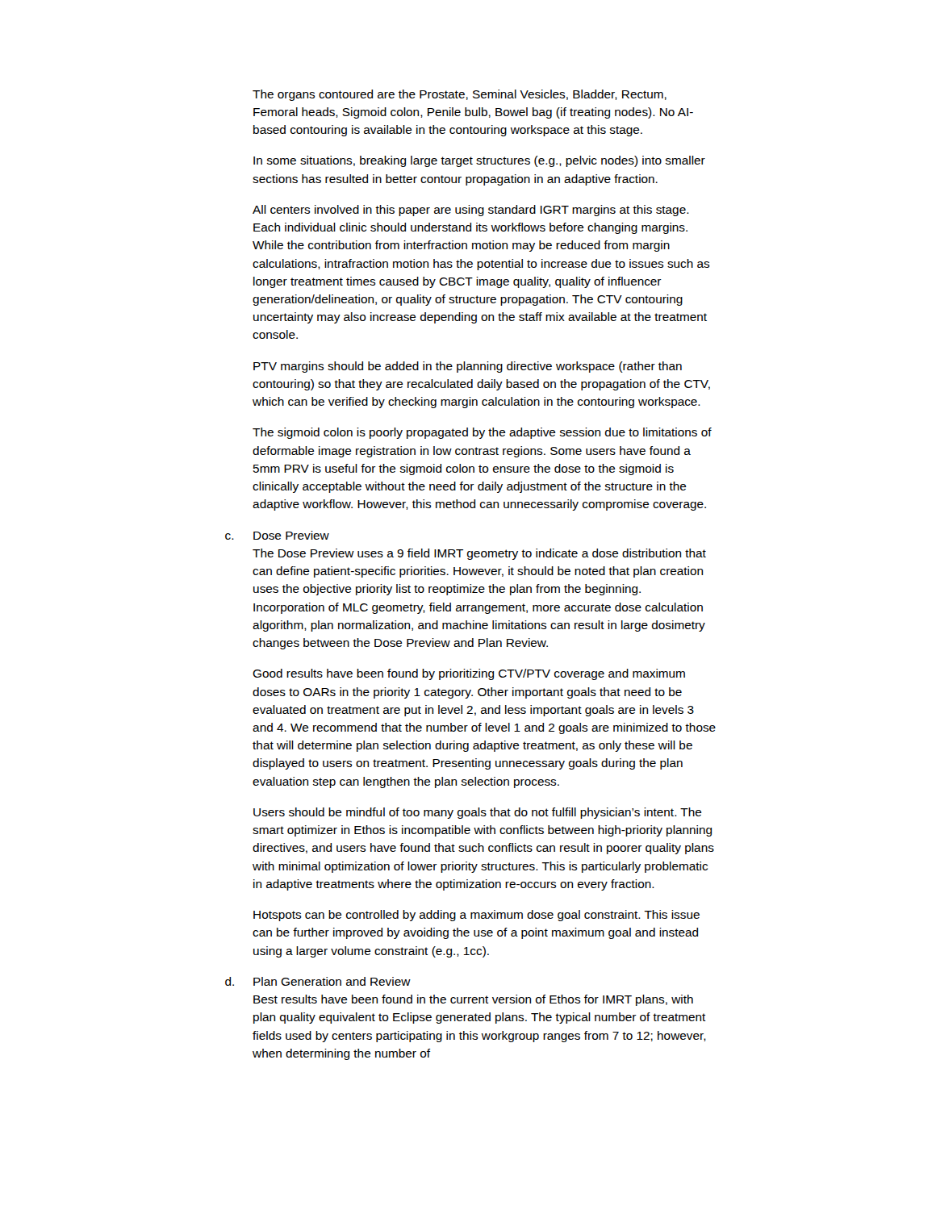The organs contoured are the Prostate, Seminal Vesicles, Bladder, Rectum, Femoral heads, Sigmoid colon, Penile bulb, Bowel bag (if treating nodes). No AI-based contouring is available in the contouring workspace at this stage.
In some situations, breaking large target structures (e.g., pelvic nodes) into smaller sections has resulted in better contour propagation in an adaptive fraction.
All centers involved in this paper are using standard IGRT margins at this stage. Each individual clinic should understand its workflows before changing margins. While the contribution from interfraction motion may be reduced from margin calculations, intrafraction motion has the potential to increase due to issues such as longer treatment times caused by CBCT image quality, quality of influencer generation/delineation, or quality of structure propagation. The CTV contouring uncertainty may also increase depending on the staff mix available at the treatment console.
PTV margins should be added in the planning directive workspace (rather than contouring) so that they are recalculated daily based on the propagation of the CTV, which can be verified by checking margin calculation in the contouring workspace.
The sigmoid colon is poorly propagated by the adaptive session due to limitations of deformable image registration in low contrast regions. Some users have found a 5mm PRV is useful for the sigmoid colon to ensure the dose to the sigmoid is clinically acceptable without the need for daily adjustment of the structure in the adaptive workflow. However, this method can unnecessarily compromise coverage.
c.
Dose Preview
The Dose Preview uses a 9 field IMRT geometry to indicate a dose distribution that can define patient-specific priorities. However, it should be noted that plan creation uses the objective priority list to reoptimize the plan from the beginning. Incorporation of MLC geometry, field arrangement, more accurate dose calculation algorithm, plan normalization, and machine limitations can result in large dosimetry changes between the Dose Preview and Plan Review.
Good results have been found by prioritizing CTV/PTV coverage and maximum doses to OARs in the priority 1 category. Other important goals that need to be evaluated on treatment are put in level 2, and less important goals are in levels 3 and 4. We recommend that the number of level 1 and 2 goals are minimized to those that will determine plan selection during adaptive treatment, as only these will be displayed to users on treatment. Presenting unnecessary goals during the plan evaluation step can lengthen the plan selection process.
Users should be mindful of too many goals that do not fulfill physician’s intent. The smart optimizer in Ethos is incompatible with conflicts between high-priority planning directives, and users have found that such conflicts can result in poorer quality plans with minimal optimization of lower priority structures. This is particularly problematic in adaptive treatments where the optimization re-occurs on every fraction.
Hotspots can be controlled by adding a maximum dose goal constraint. This issue can be further improved by avoiding the use of a point maximum goal and instead using a larger volume constraint (e.g., 1cc).
d.
Plan Generation and Review
Best results have been found in the current version of Ethos for IMRT plans, with plan quality equivalent to Eclipse generated plans. The typical number of treatment fields used by centers participating in this workgroup ranges from 7 to 12; however, when determining the number of